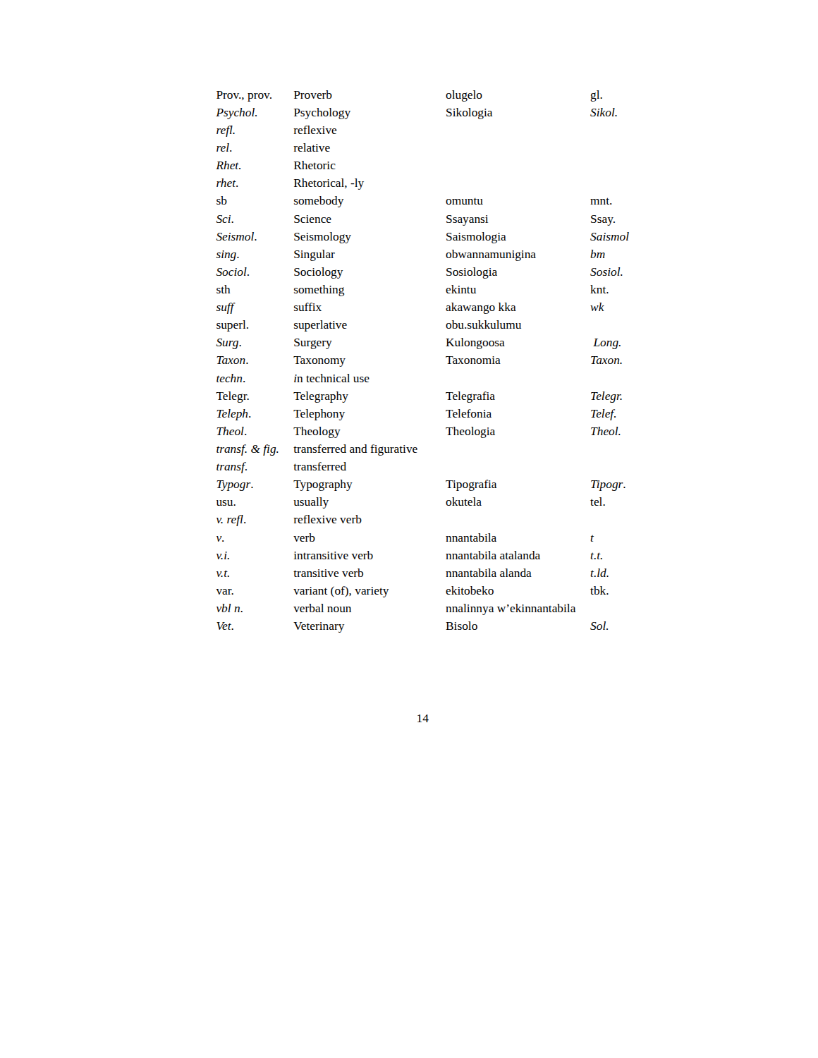| Prov., prov. | Proverb | olugelo | gl. |
| Psychol. | Psychology | Sikologia | Sikol. |
| refl. | reflexive | | |
| rel . | relative | | |
| Rhet. | Rhetoric | | |
| rhet . | Rhetorical, -ly | | |
| sb | somebody | omuntu | mnt. |
| Sci . | Science | Ssayansi | Ssay. |
| Seismol . | Seismology | Saismologia | Saismol |
| sing . | Singular | obwannamunigina | bm |
| Sociol . | Sociology | Sosiologia | Sosiol. |
| sth | something | ekintu | knt. |
| suff | suffix | akawango kka | wk |
| superl. | superlative | obu.sukkulumu | |
| Surg . | Surgery | Kulongoosa | Long. |
| Taxon . | Taxonomy | Taxonomia | Taxon. |
| techn . | i n technical use | | |
| Telegr. | Telegraphy | Telegrafia | Telegr. |
| Teleph . | Telephony | Telefonia | Telef. |
| Theol . | Theology | Theologia | Theol. |
| transf. & fig. | transferred and figurative | | |
| transf . | transferred | | |
| Typogr . | Typography | Tipografia | Tipogr . |
| usu. | usually | okutela | tel. |
| v. refl . | reflexive verb | | |
| v . | verb | nnantabila | t |
| v.i. | intransitive verb | nnantabila atalanda | t.t. |
| v.t. | transitive verb | nnantabila alanda | t.ld. |
| var. | variant (of), variety | ekitobeko | tbk. |
| vbl n . | verbal noun | nnalinnya w’ekinnantabila | |
| Vet . | Veterinary | Bisolo | Sol. |
14